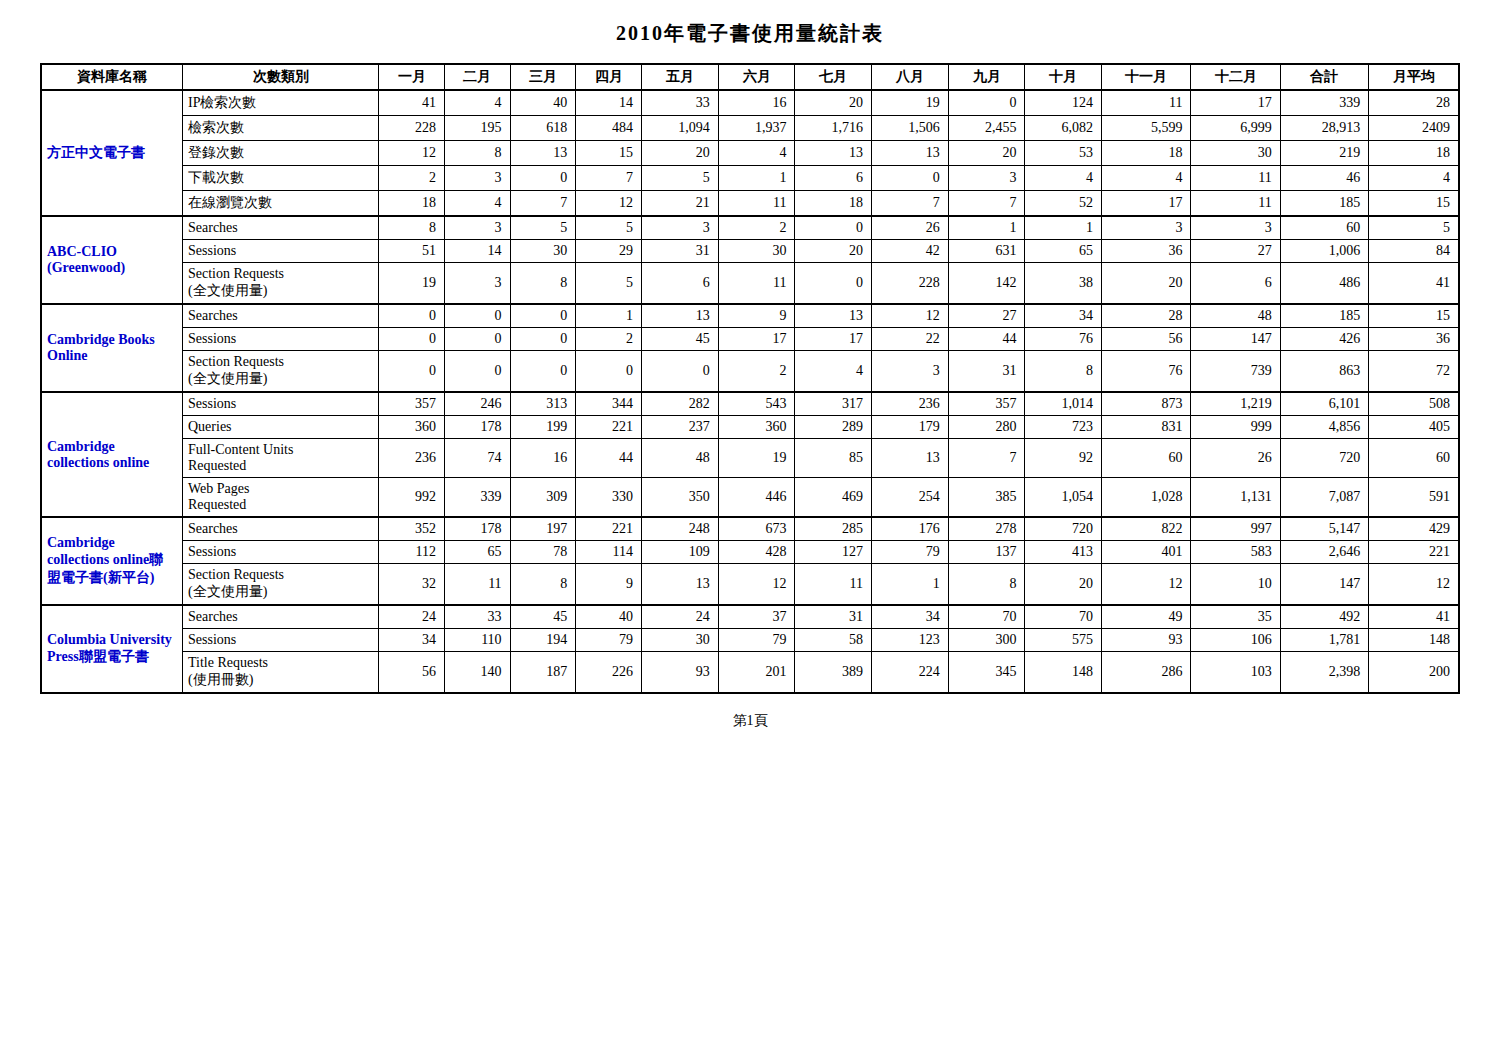2010年電子書使用量統計表
| 資料庫名稱 | 次數類別 | 一月 | 二月 | 三月 | 四月 | 五月 | 六月 | 七月 | 八月 | 九月 | 十月 | 十一月 | 十二月 | 合計 | 月平均 |
| --- | --- | --- | --- | --- | --- | --- | --- | --- | --- | --- | --- | --- | --- | --- | --- |
| 方正中文電子書 | IP檢索次數 | 41 | 4 | 40 | 14 | 33 | 16 | 20 | 19 | 0 | 124 | 11 | 17 | 339 | 28 |
| 檢索次數 | 228 | 195 | 618 | 484 | 1,094 | 1,937 | 1,716 | 1,506 | 2,455 | 6,082 | 5,599 | 6,999 | 28,913 | 2409 |
| 登錄次數 | 12 | 8 | 13 | 15 | 20 | 4 | 13 | 13 | 20 | 53 | 18 | 30 | 219 | 18 |
| 下載次數 | 2 | 3 | 0 | 7 | 5 | 1 | 6 | 0 | 3 | 4 | 4 | 11 | 46 | 4 |
| 在線瀏覽次數 | 18 | 4 | 7 | 12 | 21 | 11 | 18 | 7 | 7 | 52 | 17 | 11 | 185 | 15 |
| ABC-CLIO (Greenwood) | Searches | 8 | 3 | 5 | 5 | 3 | 2 | 0 | 26 | 1 | 1 | 3 | 3 | 60 | 5 |
| Sessions | 51 | 14 | 30 | 29 | 31 | 30 | 20 | 42 | 631 | 65 | 36 | 27 | 1,006 | 84 |
| Section Requests (全文使用量) | 19 | 3 | 8 | 5 | 6 | 11 | 0 | 228 | 142 | 38 | 20 | 6 | 486 | 41 |
| Cambridge Books Online | Searches | 0 | 0 | 0 | 1 | 13 | 9 | 13 | 12 | 27 | 34 | 28 | 48 | 185 | 15 |
| Sessions | 0 | 0 | 0 | 2 | 45 | 17 | 17 | 22 | 44 | 76 | 56 | 147 | 426 | 36 |
| Section Requests (全文使用量) | 0 | 0 | 0 | 0 | 0 | 2 | 4 | 3 | 31 | 8 | 76 | 739 | 863 | 72 |
| Cambridge collections online | Sessions | 357 | 246 | 313 | 344 | 282 | 543 | 317 | 236 | 357 | 1,014 | 873 | 1,219 | 6,101 | 508 |
| Queries | 360 | 178 | 199 | 221 | 237 | 360 | 289 | 179 | 280 | 723 | 831 | 999 | 4,856 | 405 |
| Full-Content Units Requested | 236 | 74 | 16 | 44 | 48 | 19 | 85 | 13 | 7 | 92 | 60 | 26 | 720 | 60 |
| Web Pages Requested | 992 | 339 | 309 | 330 | 350 | 446 | 469 | 254 | 385 | 1,054 | 1,028 | 1,131 | 7,087 | 591 |
| Cambridge collections online聯盟電子書(新平台) | Searches | 352 | 178 | 197 | 221 | 248 | 673 | 285 | 176 | 278 | 720 | 822 | 997 | 5,147 | 429 |
| Sessions | 112 | 65 | 78 | 114 | 109 | 428 | 127 | 79 | 137 | 413 | 401 | 583 | 2,646 | 221 |
| Section Requests (全文使用量) | 32 | 11 | 8 | 9 | 13 | 12 | 11 | 1 | 8 | 20 | 12 | 10 | 147 | 12 |
| Columbia University Press聯盟電子書 | Searches | 24 | 33 | 45 | 40 | 24 | 37 | 31 | 34 | 70 | 70 | 49 | 35 | 492 | 41 |
| Sessions | 34 | 110 | 194 | 79 | 30 | 79 | 58 | 123 | 300 | 575 | 93 | 106 | 1,781 | 148 |
| Title Requests (使用冊數) | 56 | 140 | 187 | 226 | 93 | 201 | 389 | 224 | 345 | 148 | 286 | 103 | 2,398 | 200 |
第1頁